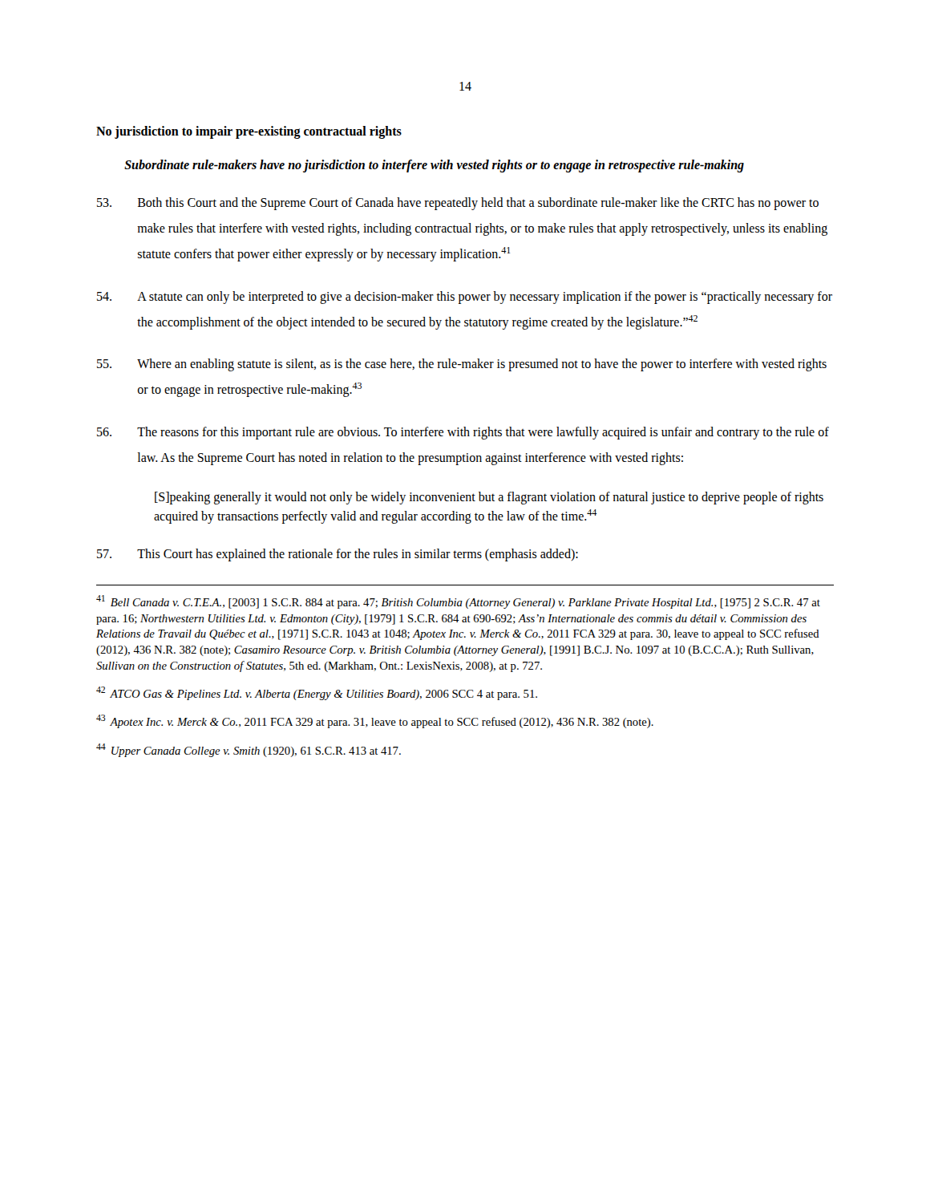14
No jurisdiction to impair pre-existing contractual rights
Subordinate rule-makers have no jurisdiction to interfere with vested rights or to engage in retrospective rule-making
53.
Both this Court and the Supreme Court of Canada have repeatedly held that a subordinate rule-maker like the CRTC has no power to make rules that interfere with vested rights, including contractual rights, or to make rules that apply retrospectively, unless its enabling statute confers that power either expressly or by necessary implication.41
54.
A statute can only be interpreted to give a decision-maker this power by necessary implication if the power is “practically necessary for the accomplishment of the object intended to be secured by the statutory regime created by the legislature.”42
55.
Where an enabling statute is silent, as is the case here, the rule-maker is presumed not to have the power to interfere with vested rights or to engage in retrospective rule-making.43
56.
The reasons for this important rule are obvious. To interfere with rights that were lawfully acquired is unfair and contrary to the rule of law. As the Supreme Court has noted in relation to the presumption against interference with vested rights:
[S]peaking generally it would not only be widely inconvenient but a flagrant violation of natural justice to deprive people of rights acquired by transactions perfectly valid and regular according to the law of the time.44
57.
This Court has explained the rationale for the rules in similar terms (emphasis added):
41 Bell Canada v. C.T.E.A., [2003] 1 S.C.R. 884 at para. 47; British Columbia (Attorney General) v. Parklane Private Hospital Ltd., [1975] 2 S.C.R. 47 at para. 16; Northwestern Utilities Ltd. v. Edmonton (City), [1979] 1 S.C.R. 684 at 690-692; Ass’n Internationale des commis du détail v. Commission des Relations de Travail du Québec et al., [1971] S.C.R. 1043 at 1048; Apotex Inc. v. Merck & Co., 2011 FCA 329 at para. 30, leave to appeal to SCC refused (2012), 436 N.R. 382 (note); Casamiro Resource Corp. v. British Columbia (Attorney General), [1991] B.C.J. No. 1097 at 10 (B.C.C.A.); Ruth Sullivan, Sullivan on the Construction of Statutes, 5th ed. (Markham, Ont.: LexisNexis, 2008), at p. 727.
42 ATCO Gas & Pipelines Ltd. v. Alberta (Energy & Utilities Board), 2006 SCC 4 at para. 51.
43 Apotex Inc. v. Merck & Co., 2011 FCA 329 at para. 31, leave to appeal to SCC refused (2012), 436 N.R. 382 (note).
44 Upper Canada College v. Smith (1920), 61 S.C.R. 413 at 417.